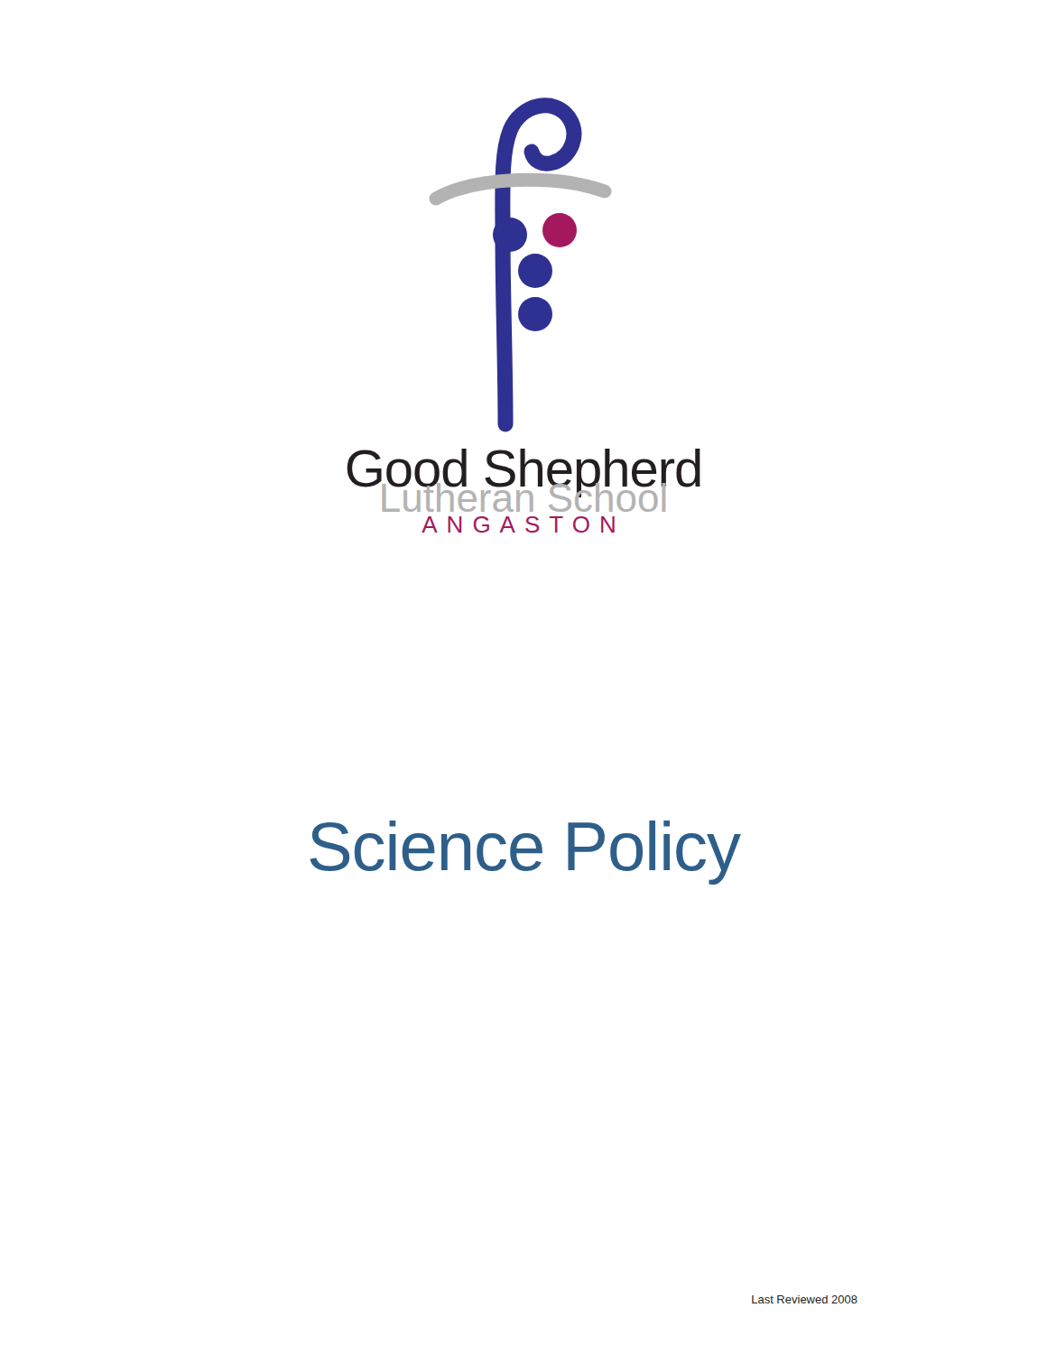Good Shepherd
Lutheran School
ANGASTON
Science Policy
Last Reviewed 2008